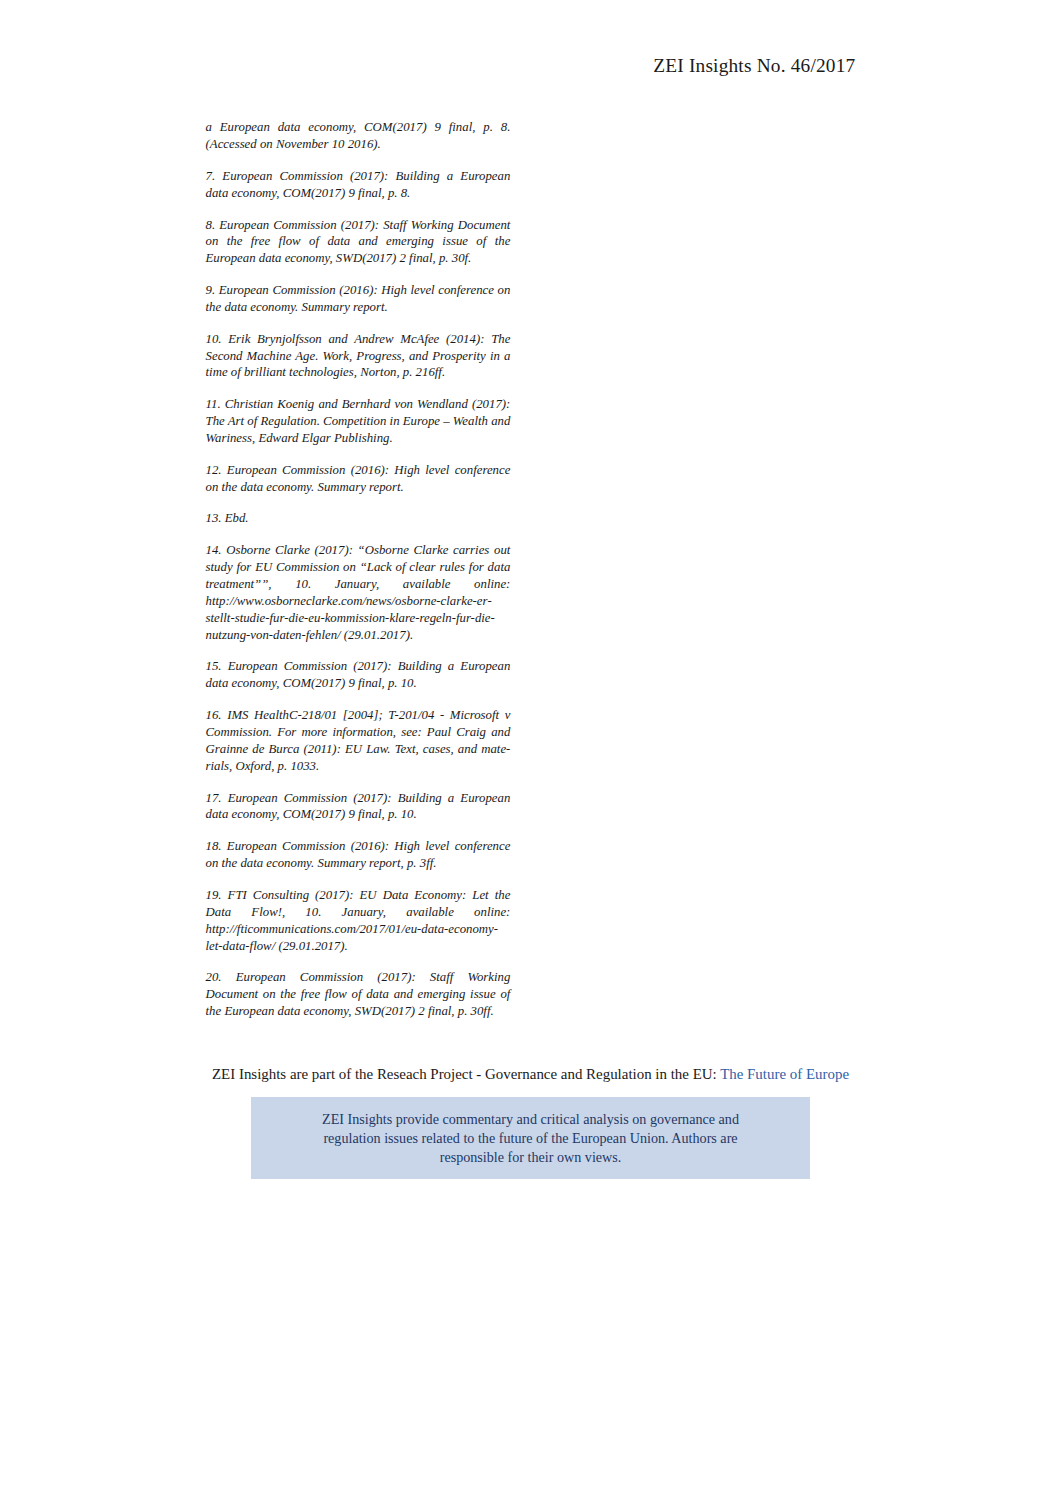ZEI Insights No. 46/2017
a European data economy, COM(2017) 9 final, p. 8.(Accessed on November 10 2016).
7. European Commission (2017): Building a European data economy, COM(2017) 9 final, p. 8.
8. European Commission (2017): Staff Working Document on the free flow of data and emerging issue of the European data economy, SWD(2017) 2 final, p. 30f.
9. European Commission (2016): High level conference on the data economy. Summary report.
10. Erik Brynjolfsson and Andrew McAfee (2014): The Second Machine Age. Work, Progress, and Prosperity in a time of brilliant technologies, Norton, p. 216ff.
11. Christian Koenig and Bernhard von Wendland (2017): The Art of Regulation. Competition in Europe – Wealth and Wariness, Edward Elgar Publishing.
12. European Commission (2016): High level conference on the data economy. Summary report.
13. Ebd.
14. Osborne Clarke (2017): “Osborne Clarke carries out study for EU Commission on “Lack of clear rules for data treatment””, 10. January, available online: http://www.osborneclarke.com/news/osborne-clarke-erstellt-studie-fur-die-eu-kommission-klare-regeln-fur-die-nutzung-von-daten-fehlen/ (29.01.2017).
15. European Commission (2017): Building a European data economy, COM(2017) 9 final, p. 10.
16. IMS HealthC-218/01 [2004]; T-201/04 - Microsoft v Commission. For more information, see: Paul Craig and Grainne de Burca (2011): EU Law. Text, cases, and materials, Oxford, p. 1033.
17. European Commission (2017): Building a European data economy, COM(2017) 9 final, p. 10.
18. European Commission (2016): High level conference on the data economy. Summary report, p. 3ff.
19. FTI Consulting (2017): EU Data Economy: Let the Data Flow!, 10. January, available online: http://fticommunications.com/2017/01/eu-data-economy-let-data-flow/ (29.01.2017).
20. European Commission (2017): Staff Working Document on the free flow of data and emerging issue of the European data economy, SWD(2017) 2 final, p. 30ff.
ZEI Insights are part of the Reseach Project - Governance and Regulation in the EU: The Future of Europe
ZEI Insights provide commentary and critical analysis on governance and regulation issues related to the future of the European Union. Authors are responsible for their own views.